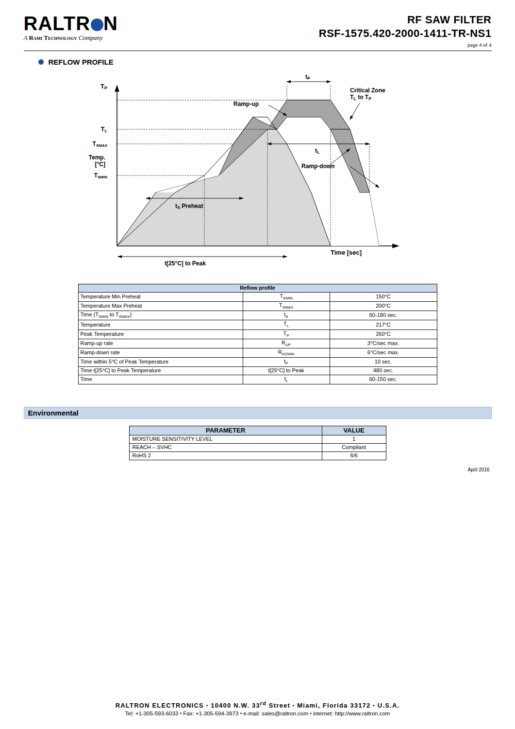RALTR N
A Rami Technology Company
RF SAW FILTER
RSF-1575.420-2000-1411-TR-NS1
page 4 of 4
REFLOW PROFILE
tP tL tS Preheat t[25°C] to Peak TP TL TSMAX TSMIN Temp. [°C] Time [sec] Ramp-up Critical Zone TL to TP Ramp-down
| Reflow profile |
| --- |
| Temperature Min Preheat | T SMIN | 150°C |
| Temperature Max Preheat | T SMAX | 200°C |
| Time (T SMIN to T SMAX ) | t S | 60-180 sec. |
| Temperature | T L | 217°C |
| Peak Temperature | T P | 260°C |
| Ramp-up rate | R UP | 3°C/sec max. |
| Ramp-down rate | R DOWN | 6°C/sec max. |
| Time within 5°C of Peak Temperature | t P | 10 sec. |
| Time t[25°C] to Peak Temperature | t[25°C] to Peak | 480 sec. |
| Time | t L | 60-150 sec. |
Environmental
| PARAMETER | VALUE |
| --- | --- |
| MOISTURE SENSITIVITY LEVEL | 1 |
| REACH – SVHC | Compliant |
| RoHS 2 | 6/6 |
April 2016
RALTRON ELECTRONICS ▪ 10400 N.W. 33rd Street ▪ Miami, Florida 33172 ▪ U.S.A.
Tel: +1-305-593-6033 ▪ Fax: +1-305-594-3973 ▪ e-mail: sales@raltron.com ▪ internet: http://www.raltron.com